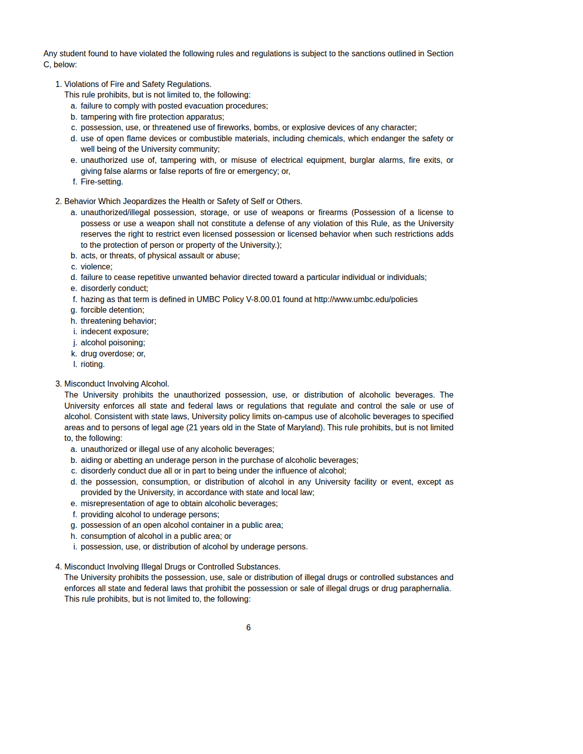Any student found to have violated the following rules and regulations is subject to the sanctions outlined in Section C, below:
Violations of Fire and Safety Regulations.
This rule prohibits, but is not limited to, the following:
failure to comply with posted evacuation procedures;
tampering with fire protection apparatus;
possession, use, or threatened use of fireworks, bombs, or explosive devices of any character;
use of open flame devices or combustible materials, including chemicals, which endanger the safety or well being of the University community;
unauthorized use of, tampering with, or misuse of electrical equipment, burglar alarms, fire exits, or giving false alarms or false reports of fire or emergency; or,
Fire-setting.
Behavior Which Jeopardizes the Health or Safety of Self or Others.
unauthorized/illegal possession, storage, or use of weapons or firearms (Possession of a license to possess or use a weapon shall not constitute a defense of any violation of this Rule, as the University reserves the right to restrict even licensed possession or licensed behavior when such restrictions adds to the protection of person or property of the University.);
acts, or threats, of physical assault or abuse;
violence;
failure to cease repetitive unwanted behavior directed toward a particular individual or individuals;
disorderly conduct;
hazing as that term is defined in UMBC Policy V-8.00.01 found at http://www.umbc.edu/policies
forcible detention;
threatening behavior;
indecent exposure;
alcohol poisoning;
drug overdose; or,
rioting.
Misconduct Involving Alcohol.
The University prohibits the unauthorized possession, use, or distribution of alcoholic beverages. The University enforces all state and federal laws or regulations that regulate and control the sale or use of alcohol. Consistent with state laws, University policy limits on-campus use of alcoholic beverages to specified areas and to persons of legal age (21 years old in the State of Maryland). This rule prohibits, but is not limited to, the following:
unauthorized or illegal use of any alcoholic beverages;
aiding or abetting an underage person in the purchase of alcoholic beverages;
disorderly conduct due all or in part to being under the influence of alcohol;
the possession, consumption, or distribution of alcohol in any University facility or event, except as provided by the University, in accordance with state and local law;
misrepresentation of age to obtain alcoholic beverages;
providing alcohol to underage persons;
possession of an open alcohol container in a public area;
consumption of alcohol in a public area; or
possession, use, or distribution of alcohol by underage persons.
Misconduct Involving Illegal Drugs or Controlled Substances.
The University prohibits the possession, use, sale or distribution of illegal drugs or controlled substances and enforces all state and federal laws that prohibit the possession or sale of illegal drugs or drug paraphernalia. This rule prohibits, but is not limited to, the following:
6